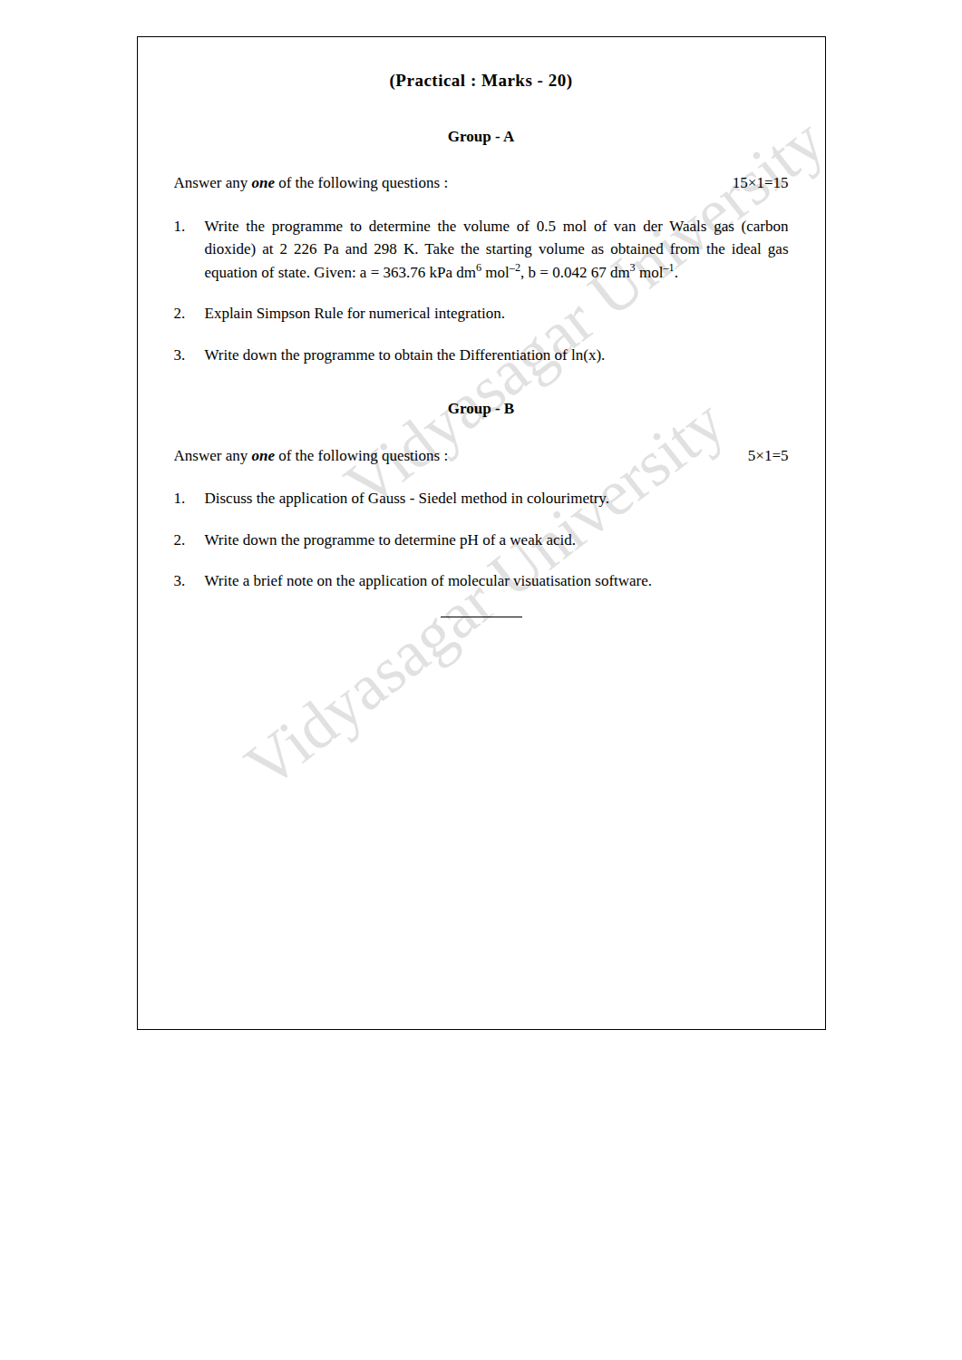Vidyasagar University
Vidyasagar University
(Practical : Marks - 20)
Group - A
Answer any one of the following questions : 15×1=15
1. Write the programme to determine the volume of 0.5 mol of van der Waals gas (carbon dioxide) at 2 226 Pa and 298 K. Take the starting volume as obtained from the ideal gas equation of state. Given: a = 363.76 kPa dm6 mol–2, b = 0.042 67 dm3 mol–1.
2. Explain Simpson Rule for numerical integration.
3. Write down the programme to obtain the Differentiation of ln(x).
Group - B
Answer any one of the following questions : 5×1=5
1. Discuss the application of Gauss - Siedel method in colourimetry.
2. Write down the programme to determine pH of a weak acid.
3. Write a brief note on the application of molecular visuatisation software.